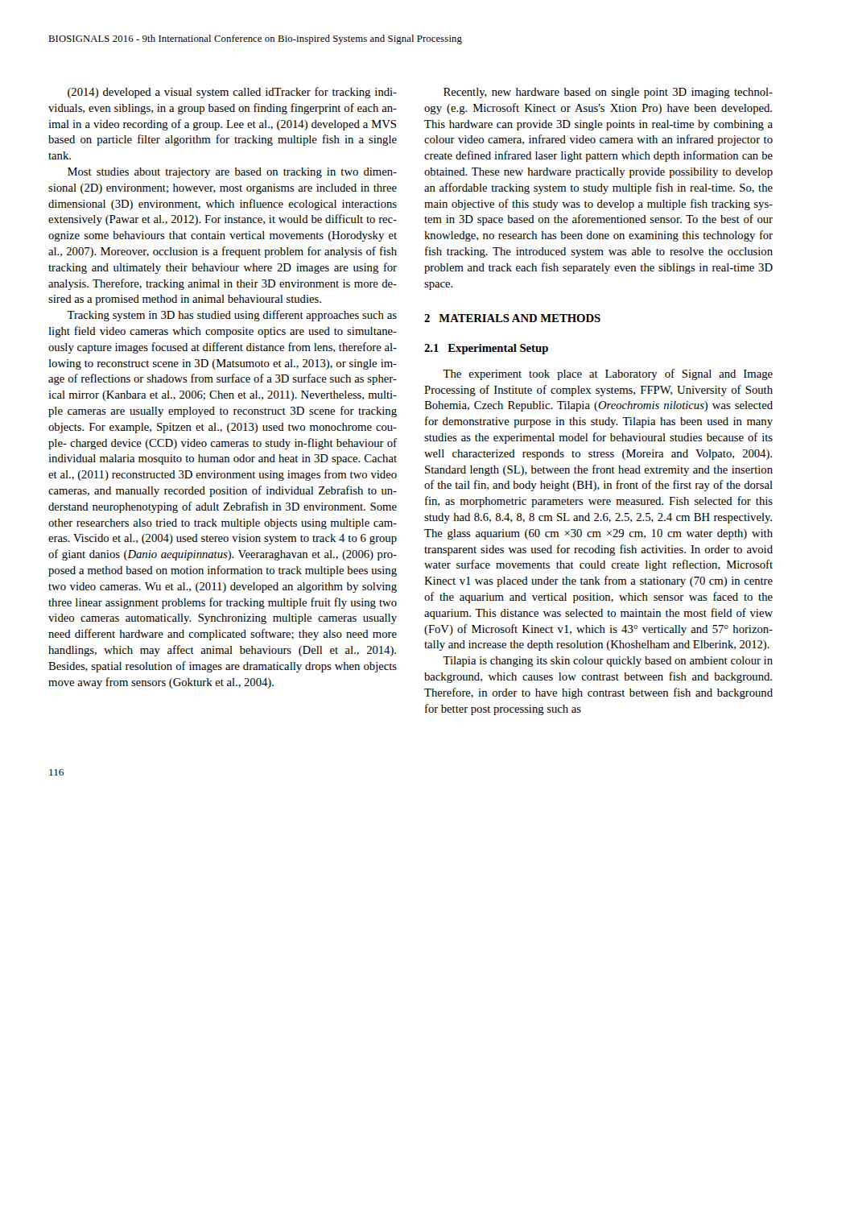BIOSIGNALS 2016 - 9th International Conference on Bio-inspired Systems and Signal Processing
(2014) developed a visual system called idTracker for tracking individuals, even siblings, in a group based on finding fingerprint of each animal in a video recording of a group. Lee et al., (2014) developed a MVS based on particle filter algorithm for tracking multiple fish in a single tank.
Most studies about trajectory are based on tracking in two dimensional (2D) environment; however, most organisms are included in three dimensional (3D) environment, which influence ecological interactions extensively (Pawar et al., 2012). For instance, it would be difficult to recognize some behaviours that contain vertical movements (Horodysky et al., 2007). Moreover, occlusion is a frequent problem for analysis of fish tracking and ultimately their behaviour where 2D images are using for analysis. Therefore, tracking animal in their 3D environment is more desired as a promised method in animal behavioural studies.
Tracking system in 3D has studied using different approaches such as light field video cameras which composite optics are used to simultaneously capture images focused at different distance from lens, therefore allowing to reconstruct scene in 3D (Matsumoto et al., 2013), or single image of reflections or shadows from surface of a 3D surface such as spherical mirror (Kanbara et al., 2006; Chen et al., 2011). Nevertheless, multiple cameras are usually employed to reconstruct 3D scene for tracking objects. For example, Spitzen et al., (2013) used two monochrome couple- charged device (CCD) video cameras to study in-flight behaviour of individual malaria mosquito to human odor and heat in 3D space. Cachat et al., (2011) reconstructed 3D environment using images from two video cameras, and manually recorded position of individual Zebrafish to understand neurophenotyping of adult Zebrafish in 3D environment. Some other researchers also tried to track multiple objects using multiple cameras. Viscido et al., (2004) used stereo vision system to track 4 to 6 group of giant danios (Danio aequipinnatus). Veeraraghavan et al., (2006) proposed a method based on motion information to track multiple bees using two video cameras. Wu et al., (2011) developed an algorithm by solving three linear assignment problems for tracking multiple fruit fly using two video cameras automatically. Synchronizing multiple cameras usually need different hardware and complicated software; they also need more handlings, which may affect animal behaviours (Dell et al., 2014). Besides, spatial resolution of images are dramatically drops when objects move away from sensors (Gokturk et al., 2004).
Recently, new hardware based on single point 3D imaging technology (e.g. Microsoft Kinect or Asus's Xtion Pro) have been developed. This hardware can provide 3D single points in real-time by combining a colour video camera, infrared video camera with an infrared projector to create defined infrared laser light pattern which depth information can be obtained. These new hardware practically provide possibility to develop an affordable tracking system to study multiple fish in real-time. So, the main objective of this study was to develop a multiple fish tracking system in 3D space based on the aforementioned sensor. To the best of our knowledge, no research has been done on examining this technology for fish tracking. The introduced system was able to resolve the occlusion problem and track each fish separately even the siblings in real-time 3D space.
2 MATERIALS AND METHODS
2.1 Experimental Setup
The experiment took place at Laboratory of Signal and Image Processing of Institute of complex systems, FFPW, University of South Bohemia, Czech Republic. Tilapia (Oreochromis niloticus) was selected for demonstrative purpose in this study. Tilapia has been used in many studies as the experimental model for behavioural studies because of its well characterized responds to stress (Moreira and Volpato, 2004). Standard length (SL), between the front head extremity and the insertion of the tail fin, and body height (BH), in front of the first ray of the dorsal fin, as morphometric parameters were measured. Fish selected for this study had 8.6, 8.4, 8, 8 cm SL and 2.6, 2.5, 2.5, 2.4 cm BH respectively. The glass aquarium (60 cm ×30 cm ×29 cm, 10 cm water depth) with transparent sides was used for recoding fish activities. In order to avoid water surface movements that could create light reflection, Microsoft Kinect v1 was placed under the tank from a stationary (70 cm) in centre of the aquarium and vertical position, which sensor was faced to the aquarium. This distance was selected to maintain the most field of view (FoV) of Microsoft Kinect v1, which is 43° vertically and 57° horizontally and increase the depth resolution (Khoshelham and Elberink, 2012).
Tilapia is changing its skin colour quickly based on ambient colour in background, which causes low contrast between fish and background. Therefore, in order to have high contrast between fish and background for better post processing such as
116